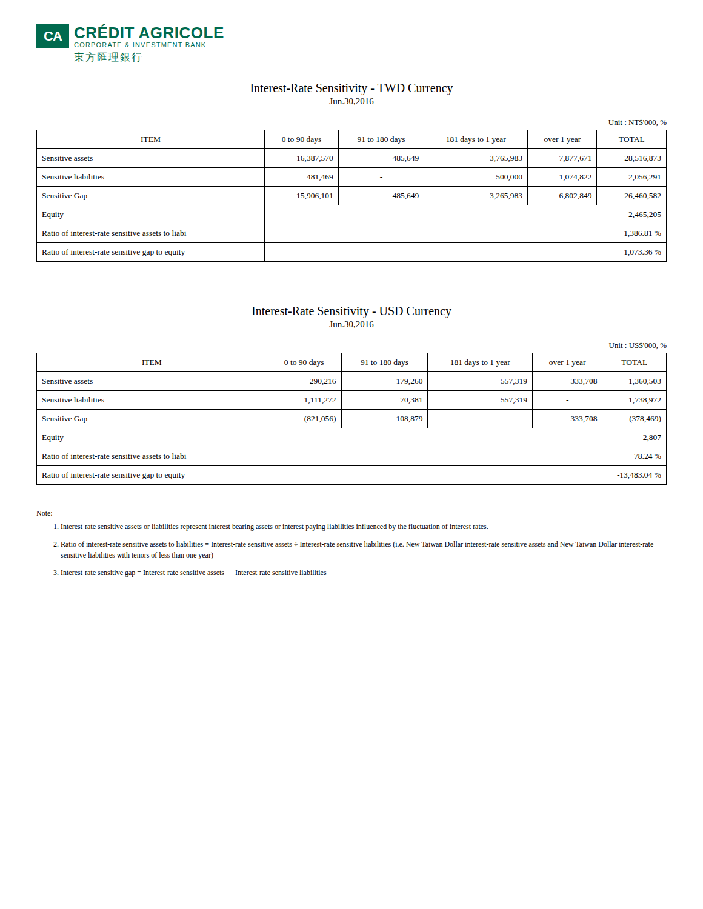CA
CRÉDIT AGRICOLE
CORPORATE & INVESTMENT BANK
東方匯理銀行
Interest-Rate Sensitivity - TWD Currency
Jun.30,2016
Unit : NT$'000, %
| ITEM | 0 to 90 days | 91 to 180 days | 181 days to 1 year | over 1 year | TOTAL |
| --- | --- | --- | --- | --- | --- |
| Sensitive assets | 16,387,570 | 485,649 | 3,765,983 | 7,877,671 | 28,516,873 |
| Sensitive liabilities | 481,469 | - | 500,000 | 1,074,822 | 2,056,291 |
| Sensitive Gap | 15,906,101 | 485,649 | 3,265,983 | 6,802,849 | 26,460,582 |
| Equity | 2,465,205 |
| Ratio of interest-rate sensitive assets to liabi | 1,386.81 % |
| Ratio of interest-rate sensitive gap to equity | 1,073.36 % |
Interest-Rate Sensitivity - USD Currency
Jun.30,2016
Unit : US$'000, %
| ITEM | 0 to 90 days | 91 to 180 days | 181 days to 1 year | over 1 year | TOTAL |
| --- | --- | --- | --- | --- | --- |
| Sensitive assets | 290,216 | 179,260 | 557,319 | 333,708 | 1,360,503 |
| Sensitive liabilities | 1,111,272 | 70,381 | 557,319 | - | 1,738,972 |
| Sensitive Gap | (821,056) | 108,879 | - | 333,708 | (378,469) |
| Equity | 2,807 |
| Ratio of interest-rate sensitive assets to liabi | 78.24 % |
| Ratio of interest-rate sensitive gap to equity | -13,483.04 % |
Note:
Interest-rate sensitive assets or liabilities represent interest bearing assets or interest paying liabilities influenced by the fluctuation of interest rates.
Ratio of interest-rate sensitive assets to liabilities = Interest-rate sensitive assets ÷ Interest-rate sensitive liabilities (i.e. New Taiwan Dollar interest-rate sensitive assets and New Taiwan Dollar interest-rate sensitive liabilities with tenors of less than one year)
Interest-rate sensitive gap = Interest-rate sensitive assets － Interest-rate sensitive liabilities